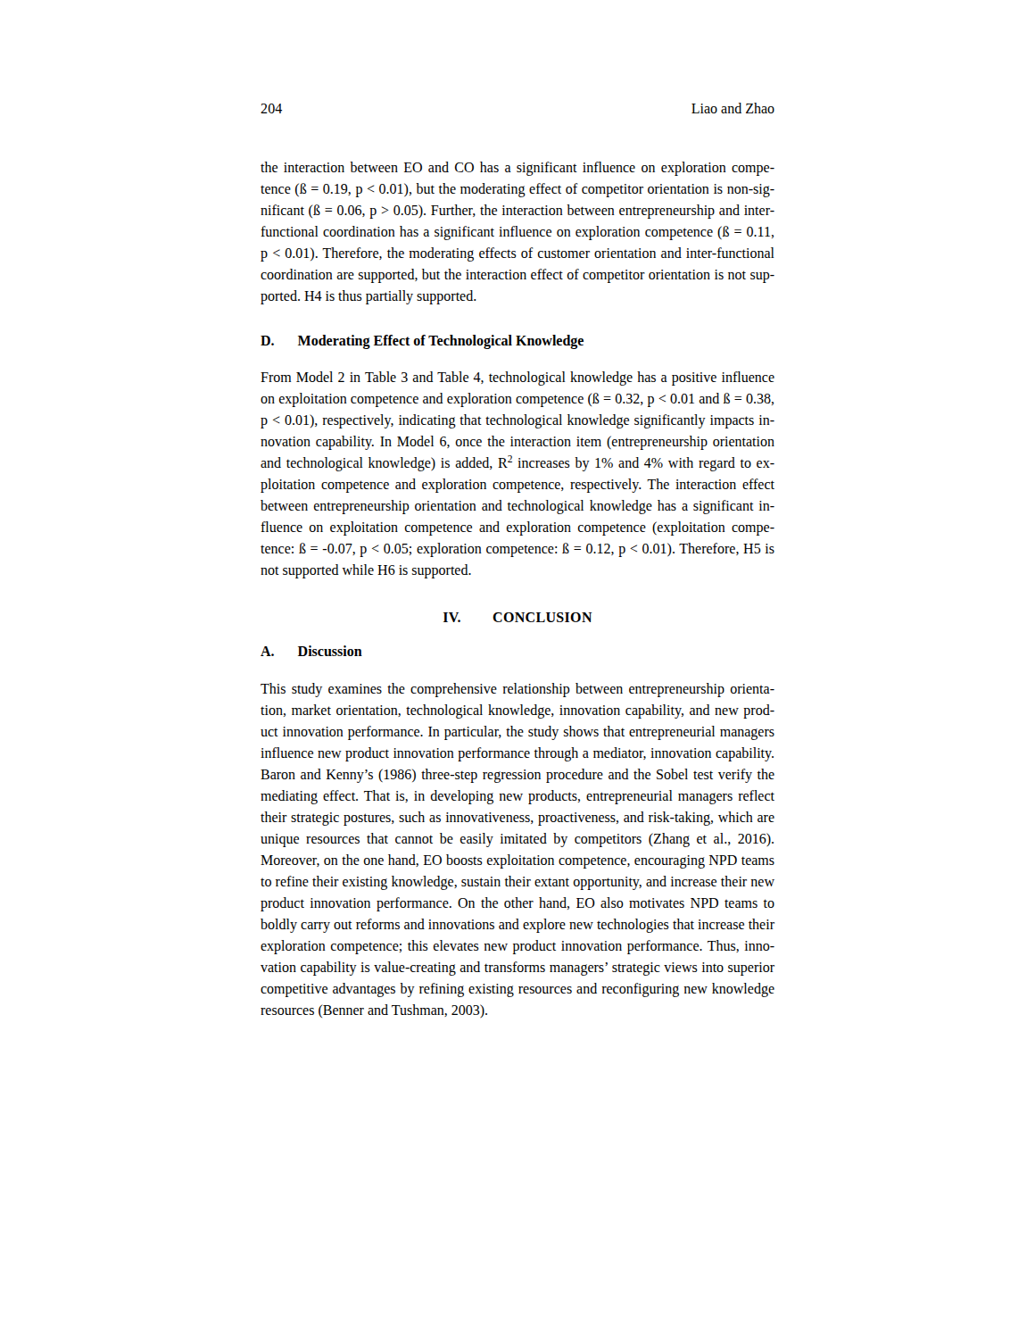204 Liao and Zhao
the interaction between EO and CO has a significant influence on exploration competence (ß = 0.19, p < 0.01), but the moderating effect of competitor orientation is non-significant (ß = 0.06, p > 0.05). Further, the interaction between entrepreneurship and inter-functional coordination has a significant influence on exploration competence (ß = 0.11, p < 0.01). Therefore, the moderating effects of customer orientation and inter-functional coordination are supported, but the interaction effect of competitor orientation is not supported. H4 is thus partially supported.
D. Moderating Effect of Technological Knowledge
From Model 2 in Table 3 and Table 4, technological knowledge has a positive influence on exploitation competence and exploration competence (ß = 0.32, p < 0.01 and ß = 0.38, p < 0.01), respectively, indicating that technological knowledge significantly impacts innovation capability. In Model 6, once the interaction item (entrepreneurship orientation and technological knowledge) is added, R2 increases by 1% and 4% with regard to exploitation competence and exploration competence, respectively. The interaction effect between entrepreneurship orientation and technological knowledge has a significant influence on exploitation competence and exploration competence (exploitation competence: ß = -0.07, p < 0.05; exploration competence: ß = 0.12, p < 0.01). Therefore, H5 is not supported while H6 is supported.
IV. CONCLUSION
A. Discussion
This study examines the comprehensive relationship between entrepreneurship orientation, market orientation, technological knowledge, innovation capability, and new product innovation performance. In particular, the study shows that entrepreneurial managers influence new product innovation performance through a mediator, innovation capability. Baron and Kenny’s (1986) three-step regression procedure and the Sobel test verify the mediating effect. That is, in developing new products, entrepreneurial managers reflect their strategic postures, such as innovativeness, proactiveness, and risk-taking, which are unique resources that cannot be easily imitated by competitors (Zhang et al., 2016). Moreover, on the one hand, EO boosts exploitation competence, encouraging NPD teams to refine their existing knowledge, sustain their extant opportunity, and increase their new product innovation performance. On the other hand, EO also motivates NPD teams to boldly carry out reforms and innovations and explore new technologies that increase their exploration competence; this elevates new product innovation performance. Thus, innovation capability is value-creating and transforms managers’ strategic views into superior competitive advantages by refining existing resources and reconfiguring new knowledge resources (Benner and Tushman, 2003).